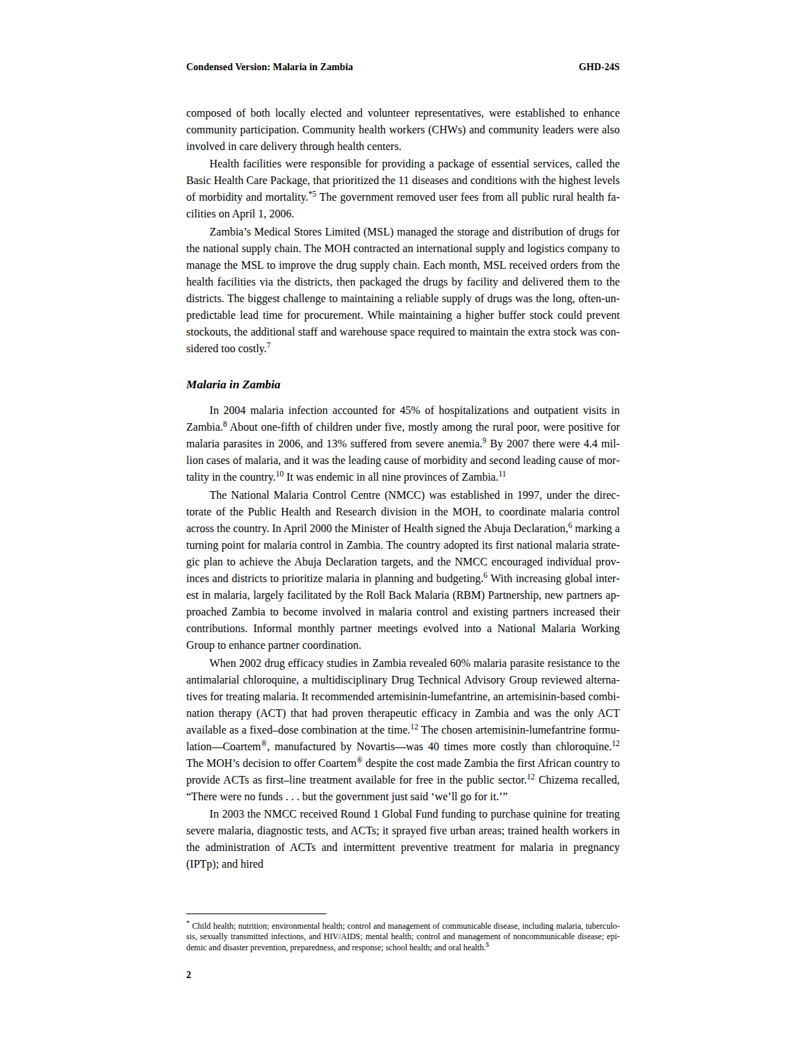Condensed Version: Malaria in Zambia GHD-24S
composed of both locally elected and volunteer representatives, were established to enhance community participation. Community health workers (CHWs) and community leaders were also involved in care delivery through health centers.
Health facilities were responsible for providing a package of essential services, called the Basic Health Care Package, that prioritized the 11 diseases and conditions with the highest levels of morbidity and mortality.*5 The government removed user fees from all public rural health facilities on April 1, 2006.
Zambia’s Medical Stores Limited (MSL) managed the storage and distribution of drugs for the national supply chain. The MOH contracted an international supply and logistics company to manage the MSL to improve the drug supply chain. Each month, MSL received orders from the health facilities via the districts, then packaged the drugs by facility and delivered them to the districts. The biggest challenge to maintaining a reliable supply of drugs was the long, often-unpredictable lead time for procurement. While maintaining a higher buffer stock could prevent stockouts, the additional staff and warehouse space required to maintain the extra stock was considered too costly.7
Malaria in Zambia
In 2004 malaria infection accounted for 45% of hospitalizations and outpatient visits in Zambia.8 About one-fifth of children under five, mostly among the rural poor, were positive for malaria parasites in 2006, and 13% suffered from severe anemia.9 By 2007 there were 4.4 million cases of malaria, and it was the leading cause of morbidity and second leading cause of mortality in the country.10 It was endemic in all nine provinces of Zambia.11
The National Malaria Control Centre (NMCC) was established in 1997, under the directorate of the Public Health and Research division in the MOH, to coordinate malaria control across the country. In April 2000 the Minister of Health signed the Abuja Declaration,6 marking a turning point for malaria control in Zambia. The country adopted its first national malaria strategic plan to achieve the Abuja Declaration targets, and the NMCC encouraged individual provinces and districts to prioritize malaria in planning and budgeting.6 With increasing global interest in malaria, largely facilitated by the Roll Back Malaria (RBM) Partnership, new partners approached Zambia to become involved in malaria control and existing partners increased their contributions. Informal monthly partner meetings evolved into a National Malaria Working Group to enhance partner coordination.
When 2002 drug efficacy studies in Zambia revealed 60% malaria parasite resistance to the antimalarial chloroquine, a multidisciplinary Drug Technical Advisory Group reviewed alternatives for treating malaria. It recommended artemisinin-lumefantrine, an artemisinin-based combination therapy (ACT) that had proven therapeutic efficacy in Zambia and was the only ACT available as a fixed–dose combination at the time.12 The chosen artemisinin-lumefantrine formulation—Coartem®, manufactured by Novartis—was 40 times more costly than chloroquine.12 The MOH’s decision to offer Coartem® despite the cost made Zambia the first African country to provide ACTs as first–line treatment available for free in the public sector.12 Chizema recalled, “There were no funds . . . but the government just said ‘we’ll go for it.’”
In 2003 the NMCC received Round 1 Global Fund funding to purchase quinine for treating severe malaria, diagnostic tests, and ACTs; it sprayed five urban areas; trained health workers in the administration of ACTs and intermittent preventive treatment for malaria in pregnancy (IPTp); and hired
* Child health; nutrition; environmental health; control and management of communicable disease, including malaria, tuberculosis, sexually transmitted infections, and HIV/AIDS; mental health; control and management of noncommunicable disease; epidemic and disaster prevention, preparedness, and response; school health; and oral health.5
2